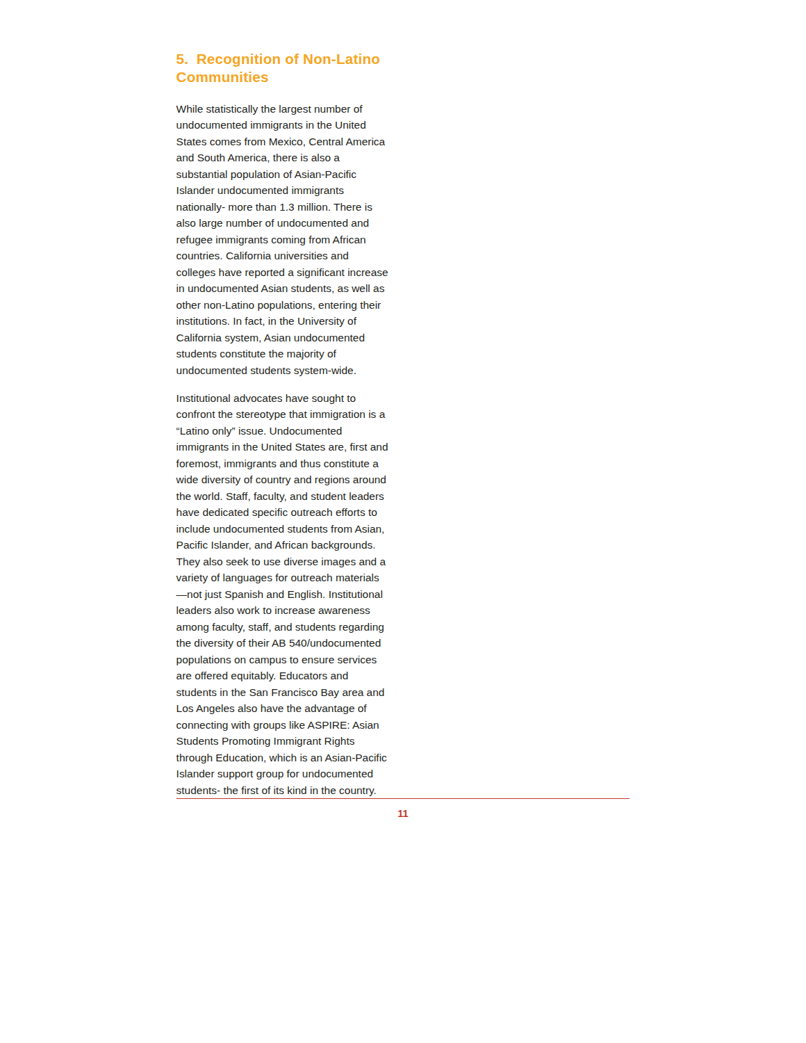5. Recognition of Non-Latino Communities
While statistically the largest number of undocumented immigrants in the United States comes from Mexico, Central America and South America, there is also a substantial population of Asian-Pacific Islander undocumented immigrants nationally- more than 1.3 million. There is also large number of undocumented and refugee immigrants coming from African countries. California universities and colleges have reported a significant increase in undocumented Asian students, as well as other non-Latino populations, entering their institutions. In fact, in the University of California system, Asian undocumented students constitute the majority of undocumented students system-wide.
Institutional advocates have sought to confront the stereotype that immigration is a “Latino only” issue. Undocumented immigrants in the United States are, first and foremost, immigrants and thus constitute a wide diversity of country and regions around the world. Staff, faculty, and student leaders have dedicated specific outreach efforts to include undocumented students from Asian, Pacific Islander, and African backgrounds. They also seek to use diverse images and a variety of languages for outreach materials—not just Spanish and English. Institutional leaders also work to increase awareness among faculty, staff, and students regarding the diversity of their AB 540/undocumented populations on campus to ensure services are offered equitably. Educators and students in the San Francisco Bay area and Los Angeles also have the advantage of connecting with groups like ASPIRE: Asian Students Promoting Immigrant Rights through Education, which is an Asian-Pacific Islander support group for undocumented students- the first of its kind in the country.
11